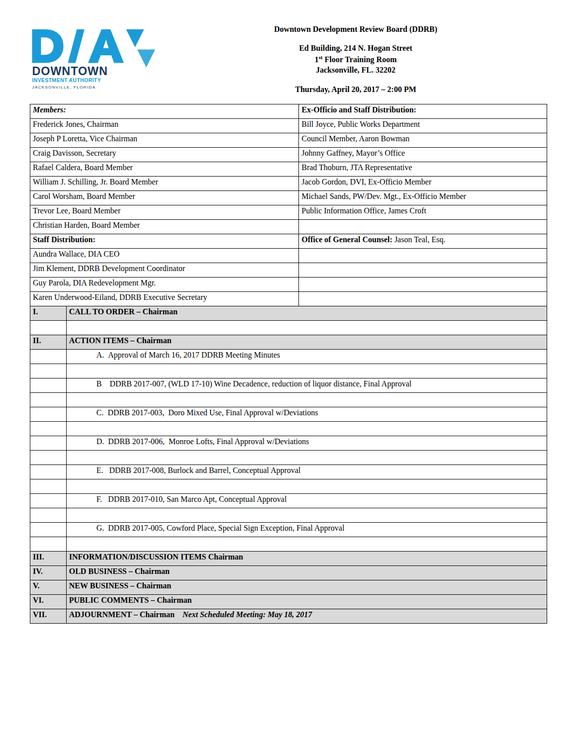DOWNTOWN INVESTMENT AUTHORITY JACKSONVILLE, FLORIDA
Downtown Development Review Board (DDRB)
Ed Building, 214 N. Hogan Street
1st Floor Training Room
Jacksonville, FL. 32202
Thursday, April 20, 2017 – 2:00 PM
| Members: | Ex-Officio and Staff Distribution: |
| Frederick Jones, Chairman | Bill Joyce, Public Works Department |
| Joseph P Loretta, Vice Chairman | Council Member, Aaron Bowman |
| Craig Davisson, Secretary | Johnny Gaffney, Mayor’s Office |
| Rafael Caldera, Board Member | Brad Thoburn, JTA Representative |
| William J. Schilling, Jr. Board Member | Jacob Gordon, DVI, Ex-Officio Member |
| Carol Worsham, Board Member | Michael Sands, PW/Dev. Mgt., Ex-Officio Member |
| Trevor Lee, Board Member | Public Information Office, James Croft |
| Christian Harden, Board Member | |
| Staff Distribution: | Office of General Counsel: Jason Teal, Esq. |
| Aundra Wallace, DIA CEO | |
| Jim Klement, DDRB Development Coordinator | |
| Guy Parola, DIA Redevelopment Mgr. | |
| Karen Underwood-Eiland, DDRB Executive Secretary | |
| I. | CALL TO ORDER – Chairman |
| II. | ACTION ITEMS – Chairman |
| | A. Approval of March 16, 2017 DDRB Meeting Minutes |
| | B DDRB 2017-007, (WLD 17-10) Wine Decadence, reduction of liquor distance, Final Approval |
| | C. DDRB 2017-003, Doro Mixed Use, Final Approval w/Deviations |
| | D. DDRB 2017-006, Monroe Lofts, Final Approval w/Deviations |
| | E. DDRB 2017-008, Burlock and Barrel, Conceptual Approval |
| | F. DDRB 2017-010, San Marco Apt, Conceptual Approval |
| | G. DDRB 2017-005, Cowford Place, Special Sign Exception, Final Approval |
| III. | INFORMATION/DISCUSSION ITEMS Chairman |
| IV. | OLD BUSINESS – Chairman |
| V. | NEW BUSINESS – Chairman |
| VI. | PUBLIC COMMENTS – Chairman |
| VII. | ADJOURNMENT – Chairman Next Scheduled Meeting: May 18, 2017 |